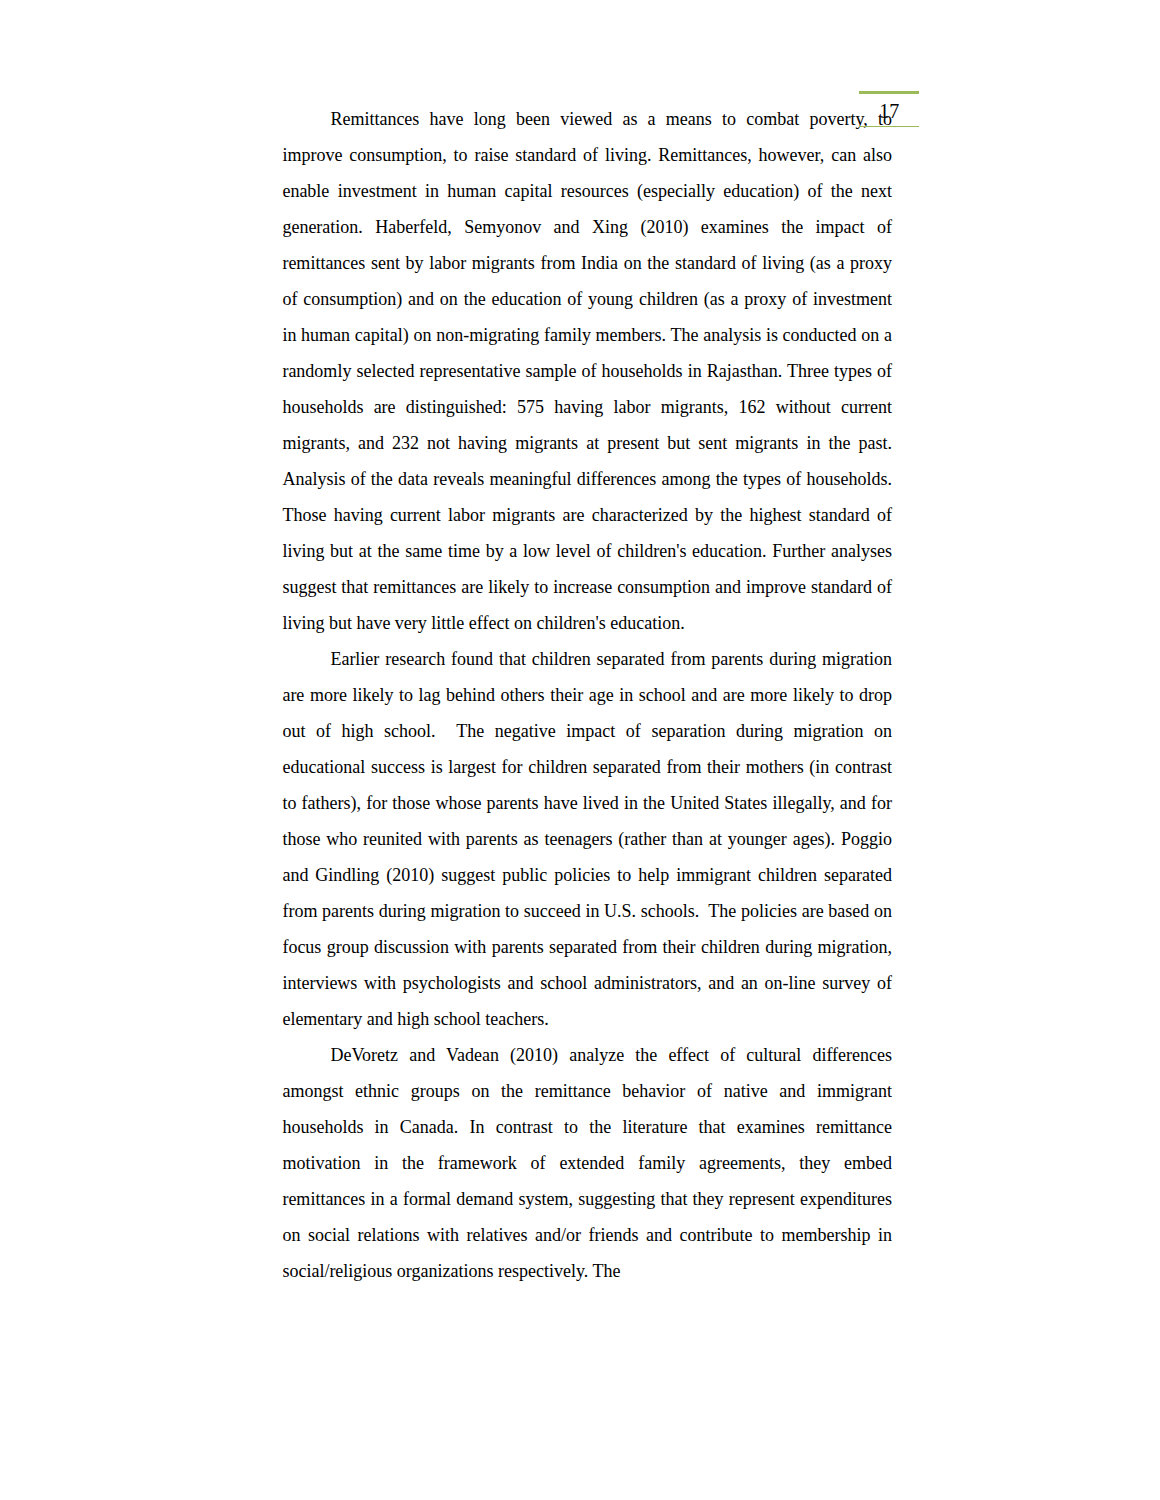17
Remittances have long been viewed as a means to combat poverty, to improve consumption, to raise standard of living. Remittances, however, can also enable investment in human capital resources (especially education) of the next generation. Haberfeld, Semyonov and Xing (2010) examines the impact of remittances sent by labor migrants from India on the standard of living (as a proxy of consumption) and on the education of young children (as a proxy of investment in human capital) on non-migrating family members. The analysis is conducted on a randomly selected representative sample of households in Rajasthan. Three types of households are distinguished: 575 having labor migrants, 162 without current migrants, and 232 not having migrants at present but sent migrants in the past. Analysis of the data reveals meaningful differences among the types of households. Those having current labor migrants are characterized by the highest standard of living but at the same time by a low level of children's education. Further analyses suggest that remittances are likely to increase consumption and improve standard of living but have very little effect on children's education.
Earlier research found that children separated from parents during migration are more likely to lag behind others their age in school and are more likely to drop out of high school. The negative impact of separation during migration on educational success is largest for children separated from their mothers (in contrast to fathers), for those whose parents have lived in the United States illegally, and for those who reunited with parents as teenagers (rather than at younger ages). Poggio and Gindling (2010) suggest public policies to help immigrant children separated from parents during migration to succeed in U.S. schools. The policies are based on focus group discussion with parents separated from their children during migration, interviews with psychologists and school administrators, and an on-line survey of elementary and high school teachers.
DeVoretz and Vadean (2010) analyze the effect of cultural differences amongst ethnic groups on the remittance behavior of native and immigrant households in Canada. In contrast to the literature that examines remittance motivation in the framework of extended family agreements, they embed remittances in a formal demand system, suggesting that they represent expenditures on social relations with relatives and/or friends and contribute to membership in social/religious organizations respectively. The